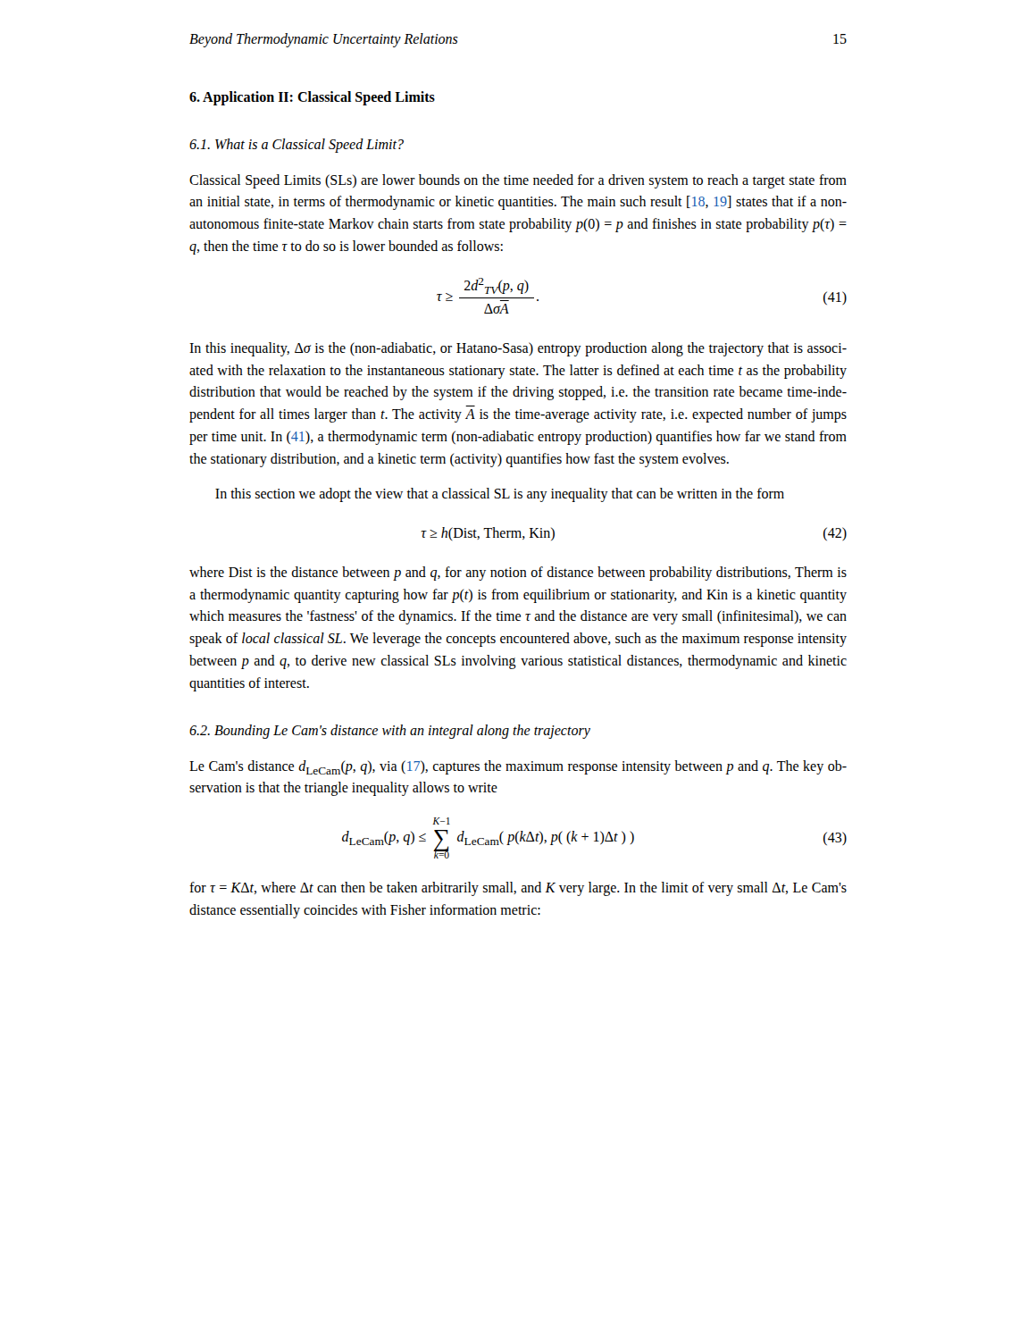Beyond Thermodynamic Uncertainty Relations 15
6. Application II: Classical Speed Limits
6.1. What is a Classical Speed Limit?
Classical Speed Limits (SLs) are lower bounds on the time needed for a driven system to reach a target state from an initial state, in terms of thermodynamic or kinetic quantities. The main such result [18, 19] states that if a non-autonomous finite-state Markov chain starts from state probability p(0) = p and finishes in state probability p(τ) = q, then the time τ to do so is lower bounded as follows:
τ ≥ 2d2TV(p, q) ΔσA .
(41)
In this inequality, Δσ is the (non-adiabatic, or Hatano-Sasa) entropy production along the trajectory that is associated with the relaxation to the instantaneous stationary state. The latter is defined at each time t as the probability distribution that would be reached by the system if the driving stopped, i.e. the transition rate became time-independent for all times larger than t. The activity A is the time-average activity rate, i.e. expected number of jumps per time unit. In (41), a thermodynamic term (non-adiabatic entropy production) quantifies how far we stand from the stationary distribution, and a kinetic term (activity) quantifies how fast the system evolves.
In this section we adopt the view that a classical SL is any inequality that can be written in the form
τ ≥ h(Dist, Therm, Kin)
(42)
where Dist is the distance between p and q, for any notion of distance between probability distributions, Therm is a thermodynamic quantity capturing how far p(t) is from equilibrium or stationarity, and Kin is a kinetic quantity which measures the 'fastness' of the dynamics. If the time τ and the distance are very small (infinitesimal), we can speak of local classical SL. We leverage the concepts encountered above, such as the maximum response intensity between p and q, to derive new classical SLs involving various statistical distances, thermodynamic and kinetic quantities of interest.
6.2. Bounding Le Cam's distance with an integral along the trajectory
Le Cam's distance dLeCam(p, q), via (17), captures the maximum response intensity between p and q. The key observation is that the triangle inequality allows to write
dLeCam(p, q) ≤ K−1 ∑ k=0 dLeCam( p(k Δt), p( (k + 1)Δt ) )
(43)
for τ = KΔt, where Δt can then be taken arbitrarily small, and K very large. In the limit of very small Δt, Le Cam's distance essentially coincides with Fisher information metric: